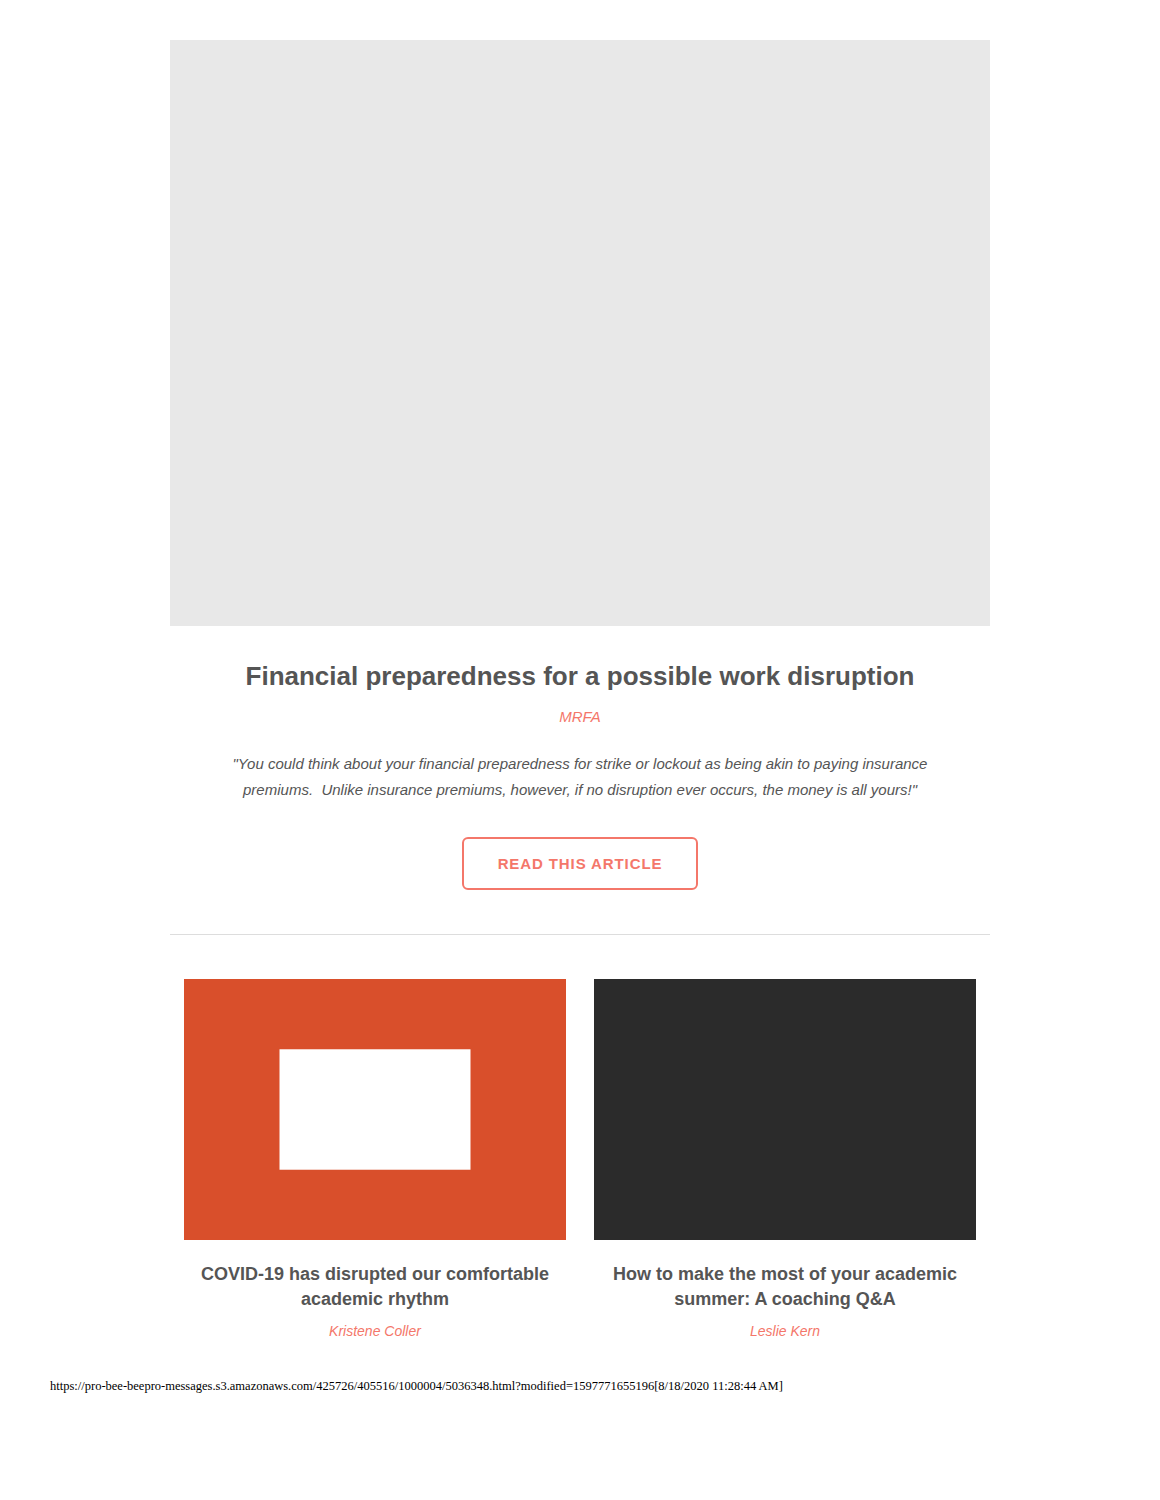Financial preparedness for a possible work disruption
MRFA
"You could think about your financial preparedness for strike or lockout as being akin to paying insurance premiums. Unlike insurance premiums, however, if no disruption ever occurs, the money is all yours!"
READ THIS ARTICLE
| COVID-19 has disrupted our comfortable academic rhythm Kristene Coller | How to make the most of your academic summer: A coaching Q&A Leslie Kern |
https://pro-bee-beepro-messages.s3.amazonaws.com/425726/405516/1000004/5036348.html?modified=1597771655196[8/18/2020 11:28:44 AM]